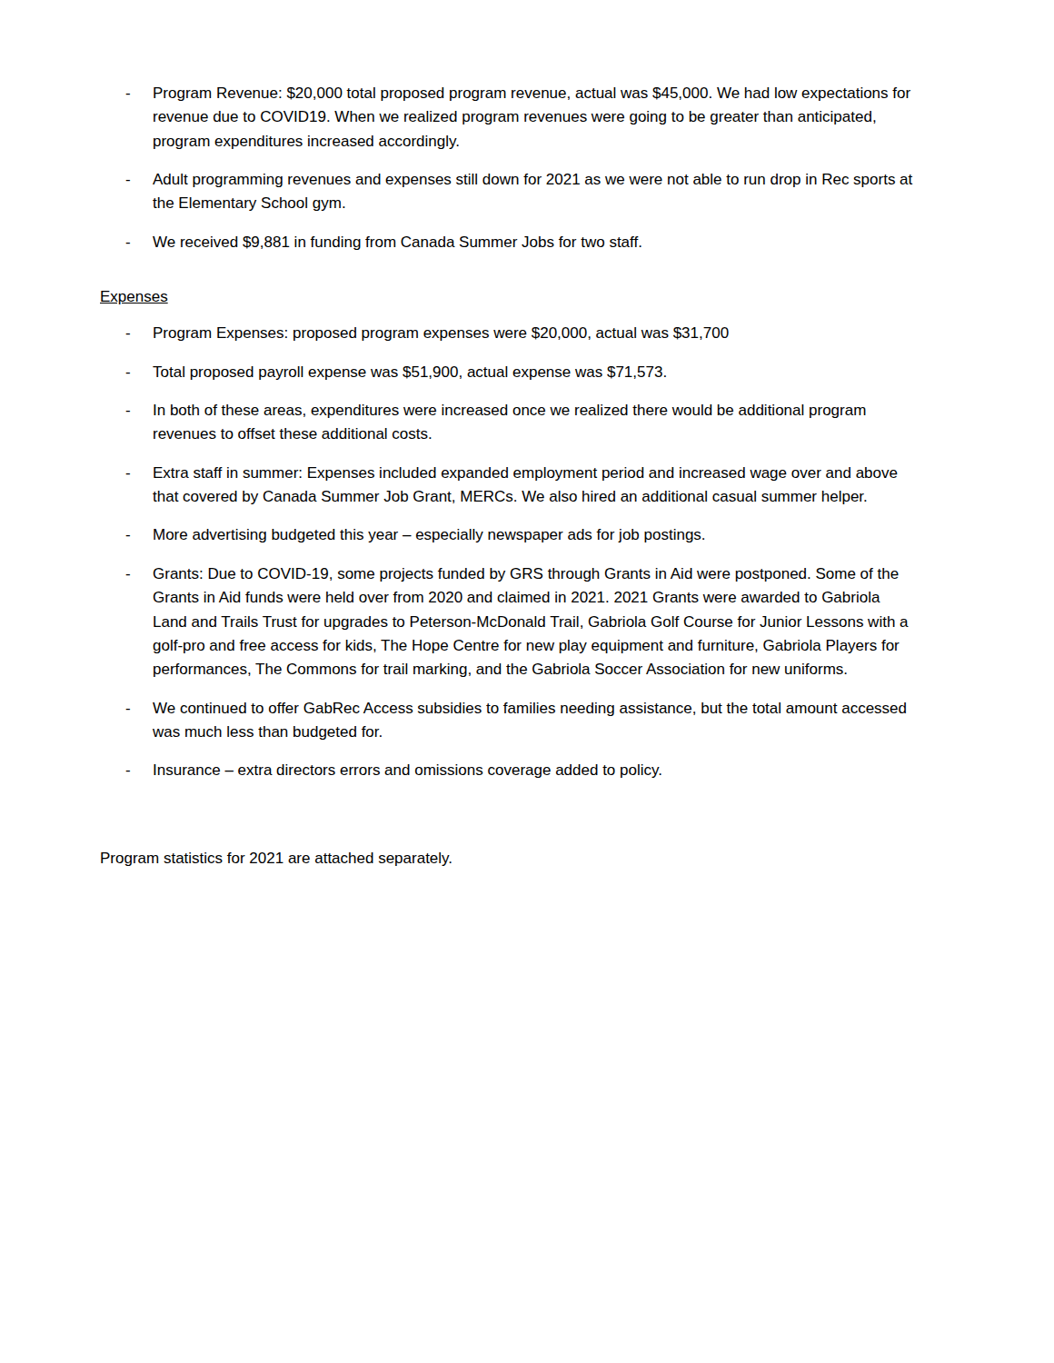Program Revenue: $20,000 total proposed program revenue, actual was $45,000. We had low expectations for revenue due to COVID19. When we realized program revenues were going to be greater than anticipated, program expenditures increased accordingly.
Adult programming revenues and expenses still down for 2021 as we were not able to run drop in Rec sports at the Elementary School gym.
We received $9,881 in funding from Canada Summer Jobs for two staff.
Expenses
Program Expenses: proposed program expenses were $20,000, actual was $31,700
Total proposed payroll expense was $51,900, actual expense was $71,573.
In both of these areas, expenditures were increased once we realized there would be additional program revenues to offset these additional costs.
Extra staff in summer: Expenses included expanded employment period and increased wage over and above that covered by Canada Summer Job Grant, MERCs. We also hired an additional casual summer helper.
More advertising budgeted this year – especially newspaper ads for job postings.
Grants: Due to COVID-19, some projects funded by GRS through Grants in Aid were postponed. Some of the Grants in Aid funds were held over from 2020 and claimed in 2021. 2021 Grants were awarded to Gabriola Land and Trails Trust for upgrades to Peterson-McDonald Trail, Gabriola Golf Course for Junior Lessons with a golf-pro and free access for kids, The Hope Centre for new play equipment and furniture, Gabriola Players for performances, The Commons for trail marking, and the Gabriola Soccer Association for new uniforms.
We continued to offer GabRec Access subsidies to families needing assistance, but the total amount accessed was much less than budgeted for.
Insurance – extra directors errors and omissions coverage added to policy.
Program statistics for 2021 are attached separately.